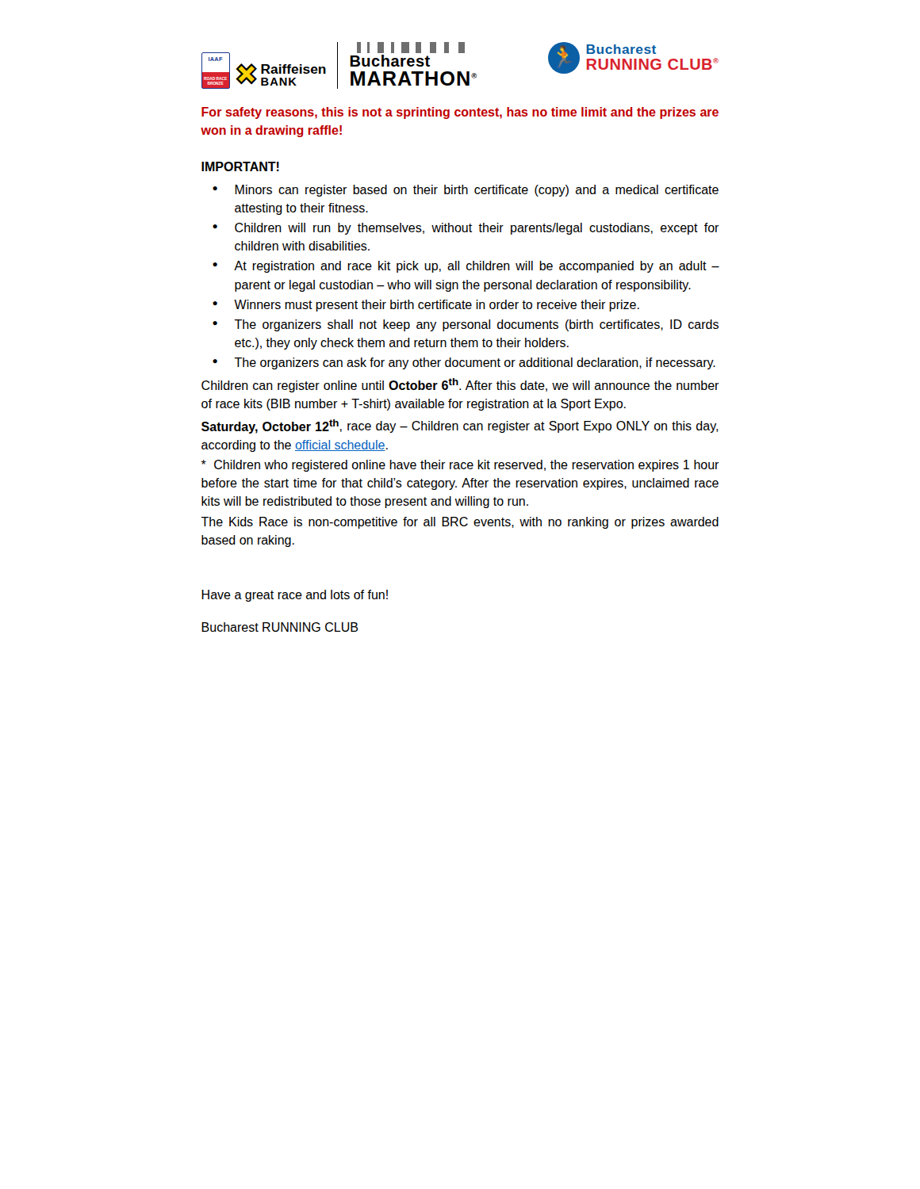✖ RaiffeisenBANK
Bucharest
MARATHON®
Bucharest
RUNNING CLUB®
For safety reasons, this is not a sprinting contest, has no time limit and the prizes are won in a drawing raffle!
IMPORTANT!
Minors can register based on their birth certificate (copy) and a medical certificate attesting to their fitness.
Children will run by themselves, without their parents/legal custodians, except for children with disabilities.
At registration and race kit pick up, all children will be accompanied by an adult – parent or legal custodian – who will sign the personal declaration of responsibility.
Winners must present their birth certificate in order to receive their prize.
The organizers shall not keep any personal documents (birth certificates, ID cards etc.), they only check them and return them to their holders.
The organizers can ask for any other document or additional declaration, if necessary.
Children can register online until October 6th. After this date, we will announce the number of race kits (BIB number + T-shirt) available for registration at la Sport Expo.
Saturday, October 12th, race day – Children can register at Sport Expo ONLY on this day, according to the official schedule.
* Children who registered online have their race kit reserved, the reservation expires 1 hour before the start time for that child’s category. After the reservation expires, unclaimed race kits will be redistributed to those present and willing to run.
The Kids Race is non-competitive for all BRC events, with no ranking or prizes awarded based on raking.
Have a great race and lots of fun!
Bucharest RUNNING CLUB